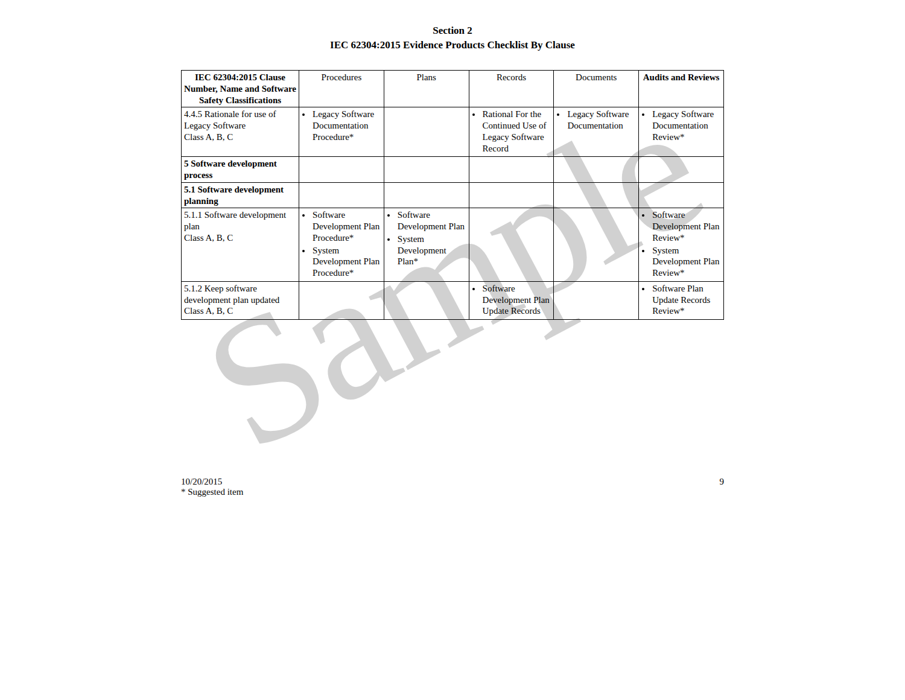Sample
Section 2
IEC 62304:2015 Evidence Products Checklist By Clause
| IEC 62304:2015 Clause Number, Name and Software Safety Classifications | Procedures | Plans | Records | Documents | Audits and Reviews |
| --- | --- | --- | --- | --- | --- |
| 4.4.5 Rationale for use of Legacy Software Class A, B, C | Legacy Software Documentation Procedure* | | Rational For the Continued Use of Legacy Software Record | Legacy Software Documentation | Legacy Software Documentation Review* |
| 5 Software development process | | | | | |
| 5.1 Software development planning | | | | | |
| 5.1.1 Software development plan Class A, B, C | Software Development Plan Procedure* System Development Plan Procedure* | Software Development Plan System Development Plan* | | | Software Development Plan Review* System Development Plan Review* |
| 5.1.2 Keep software development plan updated Class A, B, C | | | Software Development Plan Update Records | | Software Plan Update Records Review* |
10/20/2015 * Suggested item 9